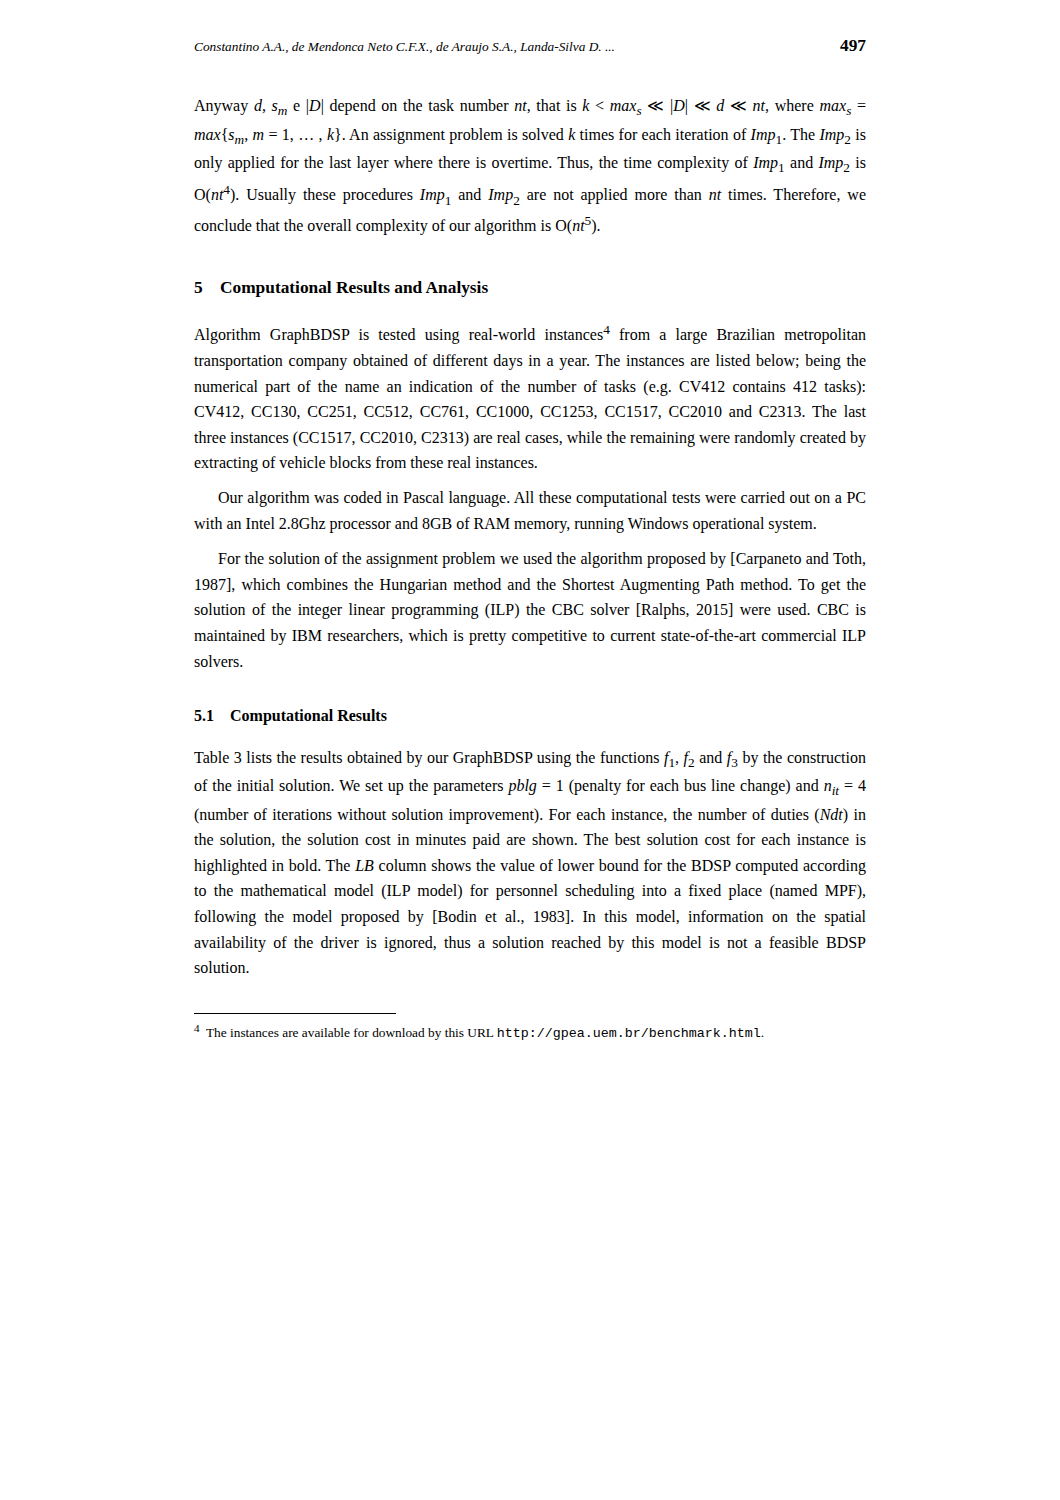Constantino A.A., de Mendonca Neto C.F.X., de Araujo S.A., Landa-Silva D. ... 497
Anyway d, sm e |D| depend on the task number nt, that is k < maxs ≪ |D| ≪ d ≪ nt, where maxs = max{sm, m = 1, … , k}. An assignment problem is solved k times for each iteration of Imp1. The Imp2 is only applied for the last layer where there is overtime. Thus, the time complexity of Imp1 and Imp2 is O(nt4). Usually these procedures Imp1 and Imp2 are not applied more than nt times. Therefore, we conclude that the overall complexity of our algorithm is O(nt5).
5 Computational Results and Analysis
Algorithm GraphBDSP is tested using real-world instances4 from a large Brazilian metropolitan transportation company obtained of different days in a year. The instances are listed below; being the numerical part of the name an indication of the number of tasks (e.g. CV412 contains 412 tasks): CV412, CC130, CC251, CC512, CC761, CC1000, CC1253, CC1517, CC2010 and C2313. The last three instances (CC1517, CC2010, C2313) are real cases, while the remaining were randomly created by extracting of vehicle blocks from these real instances.
Our algorithm was coded in Pascal language. All these computational tests were carried out on a PC with an Intel 2.8Ghz processor and 8GB of RAM memory, running Windows operational system.
For the solution of the assignment problem we used the algorithm proposed by [Carpaneto and Toth, 1987], which combines the Hungarian method and the Shortest Augmenting Path method. To get the solution of the integer linear programming (ILP) the CBC solver [Ralphs, 2015] were used. CBC is maintained by IBM researchers, which is pretty competitive to current state-of-the-art commercial ILP solvers.
5.1 Computational Results
Table 3 lists the results obtained by our GraphBDSP using the functions f1, f2 and f3 by the construction of the initial solution. We set up the parameters pblg = 1 (penalty for each bus line change) and nit = 4 (number of iterations without solution improvement). For each instance, the number of duties (Ndt) in the solution, the solution cost in minutes paid are shown. The best solution cost for each instance is highlighted in bold. The LB column shows the value of lower bound for the BDSP computed according to the mathematical model (ILP model) for personnel scheduling into a fixed place (named MPF), following the model proposed by [Bodin et al., 1983]. In this model, information on the spatial availability of the driver is ignored, thus a solution reached by this model is not a feasible BDSP solution.
4 The instances are available for download by this URL http://gpea.uem.br/benchmark.html.